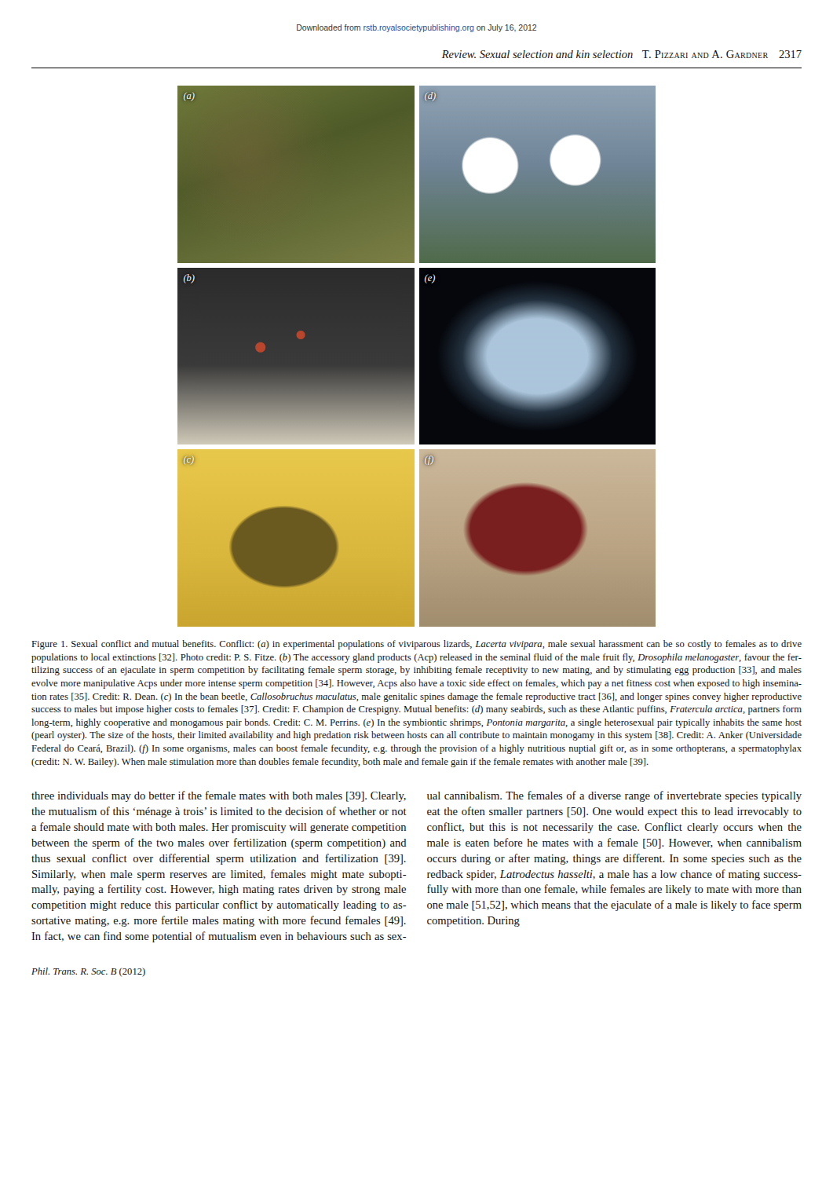Downloaded from rstb.royalsocietypublishing.org on July 16, 2012
Review. Sexual selection and kin selection T. Pizzari and A. Gardner 2317
(a)
(d)
(b)
(e)
(c)
(f)
Figure 1. Sexual conflict and mutual benefits. Conflict: (a) in experimental populations of viviparous lizards, Lacerta vivipara, male sexual harassment can be so costly to females as to drive populations to local extinctions [32]. Photo credit: P. S. Fitze. (b) The accessory gland products (Acp) released in the seminal fluid of the male fruit fly, Drosophila melanogaster, favour the fertilizing success of an ejaculate in sperm competition by facilitating female sperm storage, by inhibiting female receptivity to new mating, and by stimulating egg production [33], and males evolve more manipulative Acps under more intense sperm competition [34]. However, Acps also have a toxic side effect on females, which pay a net fitness cost when exposed to high insemination rates [35]. Credit: R. Dean. (c) In the bean beetle, Callosobruchus maculatus, male genitalic spines damage the female reproductive tract [36], and longer spines convey higher reproductive success to males but impose higher costs to females [37]. Credit: F. Champion de Crespigny. Mutual benefits: (d) many seabirds, such as these Atlantic puffins, Fratercula arctica, partners form long-term, highly cooperative and monogamous pair bonds. Credit: C. M. Perrins. (e) In the symbiontic shrimps, Pontonia margarita, a single heterosexual pair typically inhabits the same host (pearl oyster). The size of the hosts, their limited availability and high predation risk between hosts can all contribute to maintain monogamy in this system [38]. Credit: A. Anker (Universidade Federal do Ceará, Brazil). (f) In some organisms, males can boost female fecundity, e.g. through the provision of a highly nutritious nuptial gift or, as in some orthopterans, a spermatophylax (credit: N. W. Bailey). When male stimulation more than doubles female fecundity, both male and female gain if the female remates with another male [39].
three individuals may do better if the female mates with both males [39]. Clearly, the mutualism of this ‘ménage à trois’ is limited to the decision of whether or not a female should mate with both males. Her promiscuity will generate competition between the sperm of the two males over fertilization (sperm competition) and thus sexual conflict over differential sperm utilization and fertilization [39]. Similarly, when male sperm reserves are limited, females might mate suboptimally, paying a fertility cost. However, high mating rates driven by strong male competition might reduce this particular conflict by automatically leading to assortative mating, e.g. more fertile males mating with more fecund females [49]. In fact, we can find some potential of mutualism even in behaviours such as sexual cannibalism. The females of a diverse range of invertebrate species typically eat the often smaller partners [50]. One would expect this to lead irrevocably to conflict, but this is not necessarily the case. Conflict clearly occurs when the male is eaten before he mates with a female [50]. However, when cannibalism occurs during or after mating, things are different. In some species such as the redback spider, Latrodectus hasselti, a male has a low chance of mating successfully with more than one female, while females are likely to mate with more than one male [51,52], which means that the ejaculate of a male is likely to face sperm competition. During
Phil. Trans. R. Soc. B (2012)